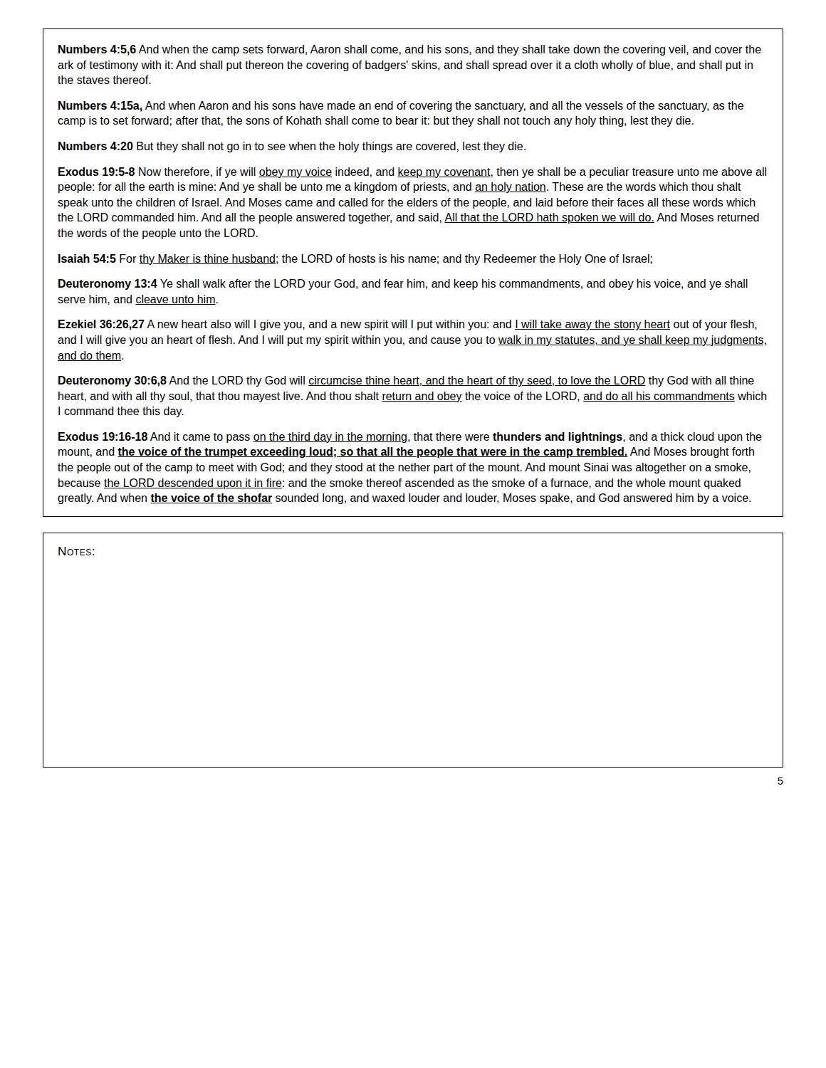Numbers 4:5,6 And when the camp sets forward, Aaron shall come, and his sons, and they shall take down the covering veil, and cover the ark of testimony with it: And shall put thereon the covering of badgers' skins, and shall spread over it a cloth wholly of blue, and shall put in the staves thereof.
Numbers 4:15a, And when Aaron and his sons have made an end of covering the sanctuary, and all the vessels of the sanctuary, as the camp is to set forward; after that, the sons of Kohath shall come to bear it: but they shall not touch any holy thing, lest they die.
Numbers 4:20 But they shall not go in to see when the holy things are covered, lest they die.
Exodus 19:5-8 Now therefore, if ye will obey my voice indeed, and keep my covenant, then ye shall be a peculiar treasure unto me above all people: for all the earth is mine: And ye shall be unto me a kingdom of priests, and an holy nation. These are the words which thou shalt speak unto the children of Israel. And Moses came and called for the elders of the people, and laid before their faces all these words which the LORD commanded him. And all the people answered together, and said, All that the LORD hath spoken we will do. And Moses returned the words of the people unto the LORD.
Isaiah 54:5 For thy Maker is thine husband; the LORD of hosts is his name; and thy Redeemer the Holy One of Israel;
Deuteronomy 13:4 Ye shall walk after the LORD your God, and fear him, and keep his commandments, and obey his voice, and ye shall serve him, and cleave unto him.
Ezekiel 36:26,27 A new heart also will I give you, and a new spirit will I put within you: and I will take away the stony heart out of your flesh, and I will give you an heart of flesh. And I will put my spirit within you, and cause you to walk in my statutes, and ye shall keep my judgments, and do them.
Deuteronomy 30:6,8 And the LORD thy God will circumcise thine heart, and the heart of thy seed, to love the LORD thy God with all thine heart, and with all thy soul, that thou mayest live. And thou shalt return and obey the voice of the LORD, and do all his commandments which I command thee this day.
Exodus 19:16-18 And it came to pass on the third day in the morning, that there were thunders and lightnings, and a thick cloud upon the mount, and the voice of the trumpet exceeding loud; so that all the people that were in the camp trembled. And Moses brought forth the people out of the camp to meet with God; and they stood at the nether part of the mount. And mount Sinai was altogether on a smoke, because the LORD descended upon it in fire: and the smoke thereof ascended as the smoke of a furnace, and the whole mount quaked greatly. And when the voice of the shofar sounded long, and waxed louder and louder, Moses spake, and God answered him by a voice.
Notes:
5